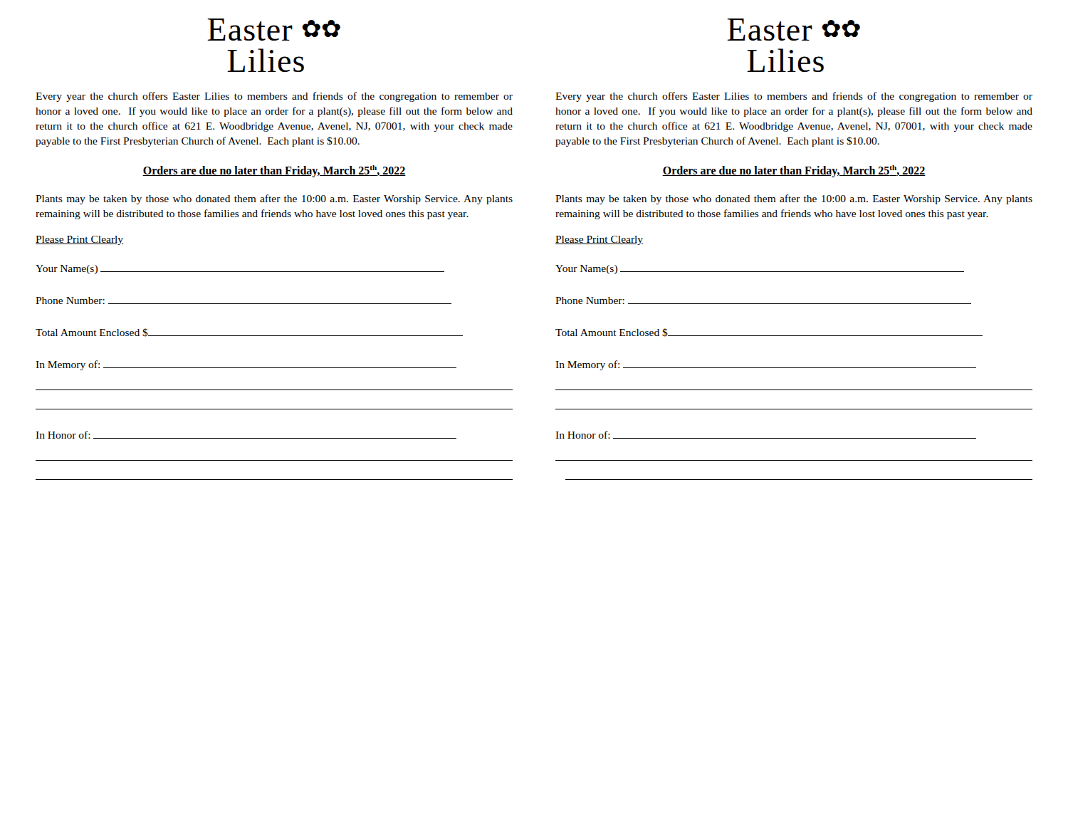EasterLilies✿✿
Every year the church offers Easter Lilies to members and friends of the congregation to remember or honor a loved one. If you would like to place an order for a plant(s), please fill out the form below and return it to the church office at 621 E. Woodbridge Avenue, Avenel, NJ, 07001, with your check made payable to the First Presbyterian Church of Avenel. Each plant is $10.00.
Orders are due no later than Friday, March 25th, 2022
Plants may be taken by those who donated them after the 10:00 a.m. Easter Worship Service. Any plants remaining will be distributed to those families and friends who have lost loved ones this past year.
Please Print Clearly
Your Name(s)
Phone Number:
Total Amount Enclosed $
In Memory of:
In Honor of:
EasterLilies✿✿
Every year the church offers Easter Lilies to members and friends of the congregation to remember or honor a loved one. If you would like to place an order for a plant(s), please fill out the form below and return it to the church office at 621 E. Woodbridge Avenue, Avenel, NJ, 07001, with your check made payable to the First Presbyterian Church of Avenel. Each plant is $10.00.
Orders are due no later than Friday, March 25th, 2022
Plants may be taken by those who donated them after the 10:00 a.m. Easter Worship Service. Any plants remaining will be distributed to those families and friends who have lost loved ones this past year.
Please Print Clearly
Your Name(s)
Phone Number:
Total Amount Enclosed $
In Memory of:
In Honor of: